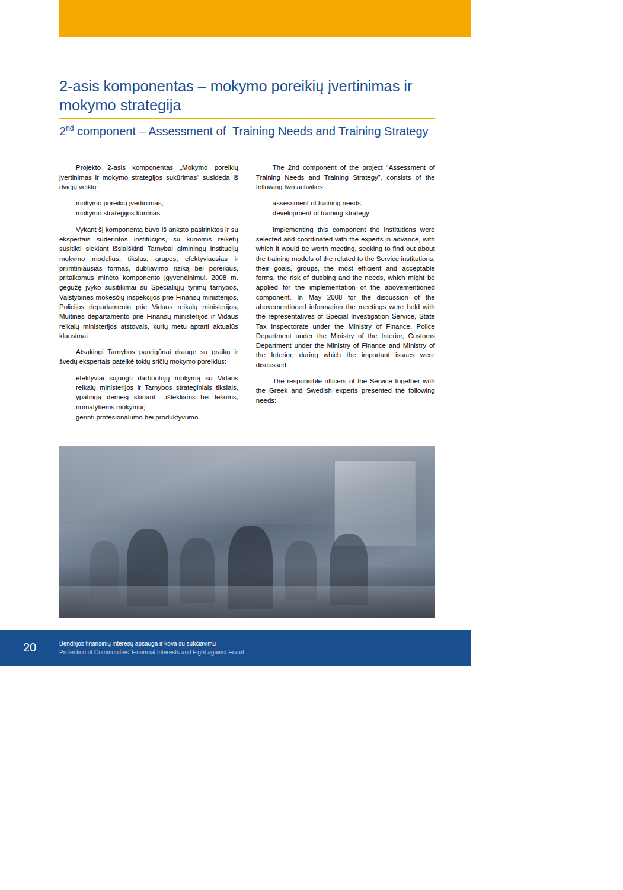2-asis komponentas – mokymo poreikių įvertinimas ir mokymo strategija
2nd component – Assessment of Training Needs and Training Strategy
Projekto 2-asis komponentas „Mokymo poreikių įvertinimas ir mokymo strategijos sukūrimas“ susideda iš dviejų veiklų:
mokymo poreikių įvertinimas,
mokymo strategijos kūrimas.
Vykant šį komponentą buvo iš anksto pasirinktos ir su ekspertais suderintos institucijos, su kuriomis reikėtų susitikti siekiant išsiaiškinti Tarnybai giminingų institucijų mokymo modelius, tikslus, grupes, efektyviausias ir priimtiniausias formas, dubliavimo riziką bei poreikius, pritaikomus minėto komponento įgyvendinimui. 2008 m. gegužę įvyko susitikimai su Specialiųjų tyrimų tarnybos, Valstybinės mokesčių inspekcijos prie Finansų ministerijos, Policijos departamento prie Vidaus reikalų ministerijos, Muitinės departamento prie Finansų ministerijos ir Vidaus reikalų ministerijos atstovais, kurių metu aptarti aktualūs klausimai.
Atsakingi Tarnybos pareigūnai drauge su graikų ir švedų ekspertais pateikė tokių sričių mokymo poreikius:
efektyviai sujungti darbuotojų mokymą su Vidaus reikalų ministerijos ir Tarnybos strateginiais tikslais, ypatingą dėmesį skiriant ištekliams bei lėšoms, numatytiems mokymui;
gerinti profesionalumo bei produktyvumo
The 2nd component of the project “Assessment of Training Needs and Training Strategy”, consists of the following two activities:
assessment of training needs,
development of training strategy.
Implementing this component the institutions were selected and coordinated with the experts in advance, with which it would be worth meeting, seeking to find out about the training models of the related to the Service institutions, their goals, groups, the most efficient and acceptable forms, the risk of dubbing and the needs, which might be applied for the implementation of the abovementioned component. In May 2008 for the discussion of the abovementioned information the meetings were held with the representatives of Special Investigation Service, State Tax Inspectorate under the Ministry of Finance, Police Department under the Ministry of the Interior, Customs Department under the Ministry of Finance and Ministry of the Interior, during which the important issues were discussed.
The responsible officers of the Service together with the Greek and Swedish experts presented the following needs:
20
Bendrijos finansinių interesų apsauga ir kova su sukčiavimu
Protection of Communities’ Financial Interests and Fight against Fraud